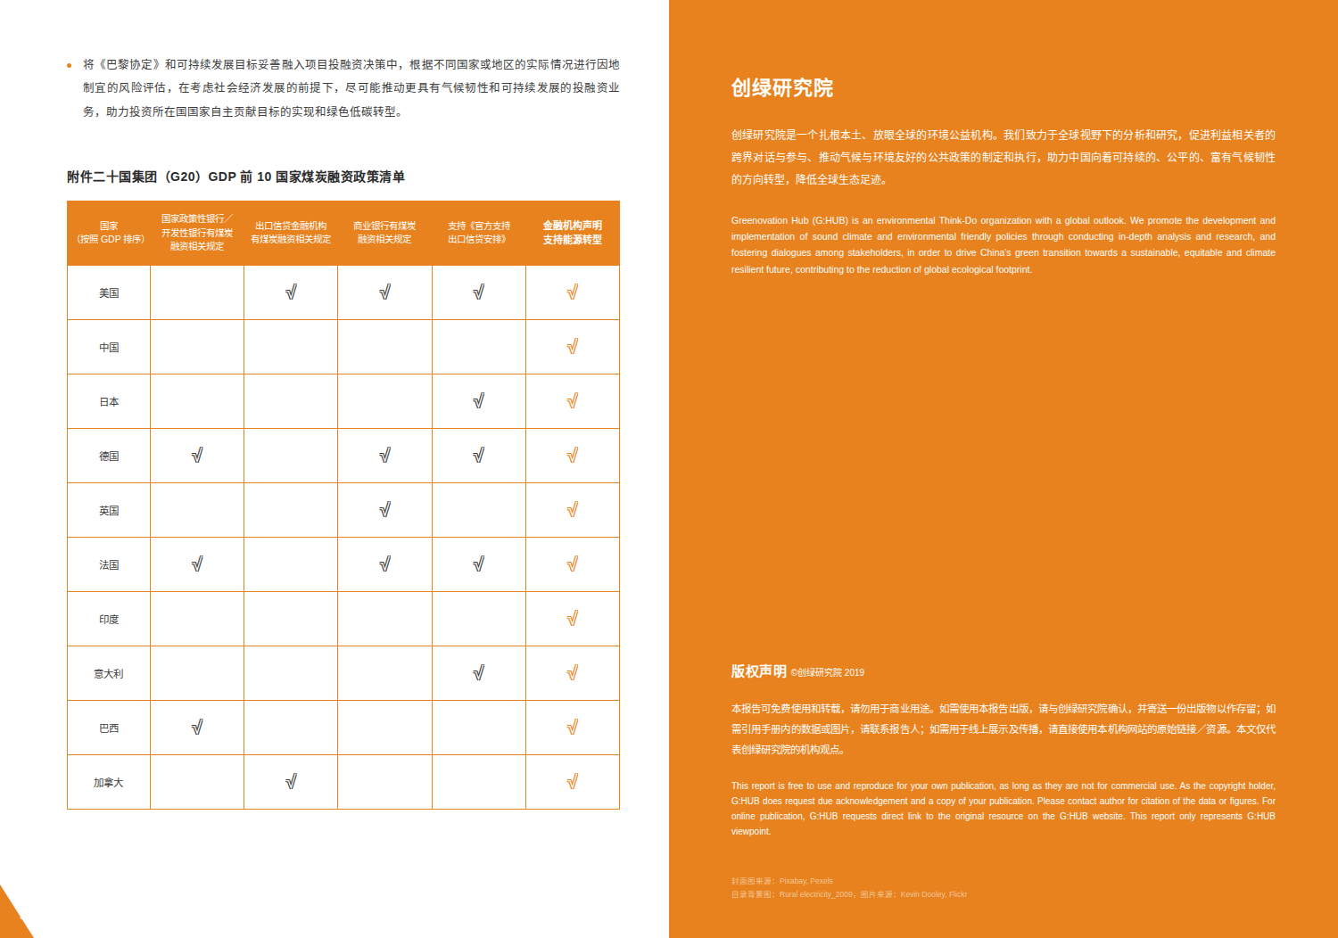将《巴黎协定》和可持续发展目标妥善融入项目投融资决策中，根据不同国家或地区的实际情况进行因地制宜的风险评估，在考虑社会经济发展的前提下，尽可能推动更具有气候韧性和可持续发展的投融资业务，助力投资所在国国家自主贡献目标的实现和绿色低碳转型。
附件二十国集团（G20）GDP 前 10 国家煤炭融资政策清单
| 国家 （按照 GDP 排序） | 国家政策性银行／ 开发性银行有煤炭 融资相关规定 | 出口信贷金融机构 有煤炭融资相关规定 | 商业银行有煤炭 融资相关规定 | 支持《官方支持 出口信贷安排》 | 金融机构声明 支持能源转型 |
| --- | --- | --- | --- | --- | --- |
| 美国 | | √ | √ | √ | √ |
| 中国 | | | | | √ |
| 日本 | | | | √ | √ |
| 德国 | √ | | √ | √ | √ |
| 英国 | | | √ | | √ |
| 法国 | √ | | √ | √ | √ |
| 印度 | | | | | √ |
| 意大利 | | | | √ | √ |
| 巴西 | √ | | | | √ |
| 加拿大 | | √ | | | √ |
31
创绿研究院
创绿研究院是一个扎根本土、放眼全球的环境公益机构。我们致力于全球视野下的分析和研究，促进利益相关者的跨界对话与参与、推动气候与环境友好的公共政策的制定和执行，助力中国向着可持续的、公平的、富有气候韧性的方向转型，降低全球生态足迹。
Greenovation Hub (G:HUB) is an environmental Think-Do organization with a global outlook. We promote the development and implementation of sound climate and environmental friendly policies through conducting in-depth analysis and research, and fostering dialogues among stakeholders, in order to drive China's green transition towards a sustainable, equitable and climate resilient future, contributing to the reduction of global ecological footprint.
版权声明 ©创绿研究院 2019
本报告可免费使用和转载，请勿用于商业用途。如需使用本报告出版，请与创绿研究院确认，并寄送一份出版物以作存留；如需引用手册内的数据或图片，请联系报告人；如需用于线上展示及传播，请直接使用本机构网站的原始链接／资源。本文仅代表创绿研究院的机构观点。
This report is free to use and reproduce for your own publication, as long as they are not for commercial use. As the copyright holder, G:HUB does request due acknowledgement and a copy of your publication. Please contact author for citation of the data or figures. For online publication, G:HUB requests direct link to the original resource on the G:HUB website. This report only represents G:HUB viewpoint.
封面图来源：Pixabay, Pexels
目录背景图：Rural electricity_2009，图片来源：Kevin Dooley, Flickr